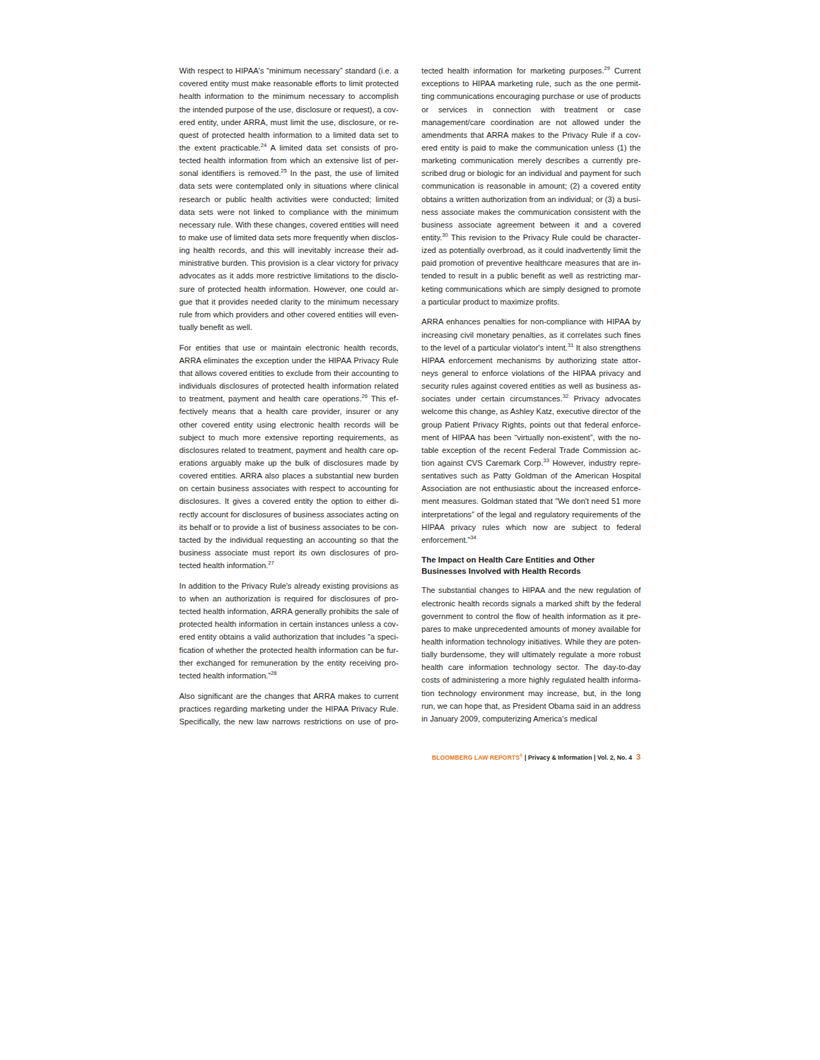With respect to HIPAA's “minimum necessary” standard (i.e. a covered entity must make reasonable efforts to limit protected health information to the minimum necessary to accomplish the intended purpose of the use, disclosure or request), a covered entity, under ARRA, must limit the use, disclosure, or request of protected health information to a limited data set to the extent practicable.24 A limited data set consists of protected health information from which an extensive list of personal identifiers is removed.25 In the past, the use of limited data sets were contemplated only in situations where clinical research or public health activities were conducted; limited data sets were not linked to compliance with the minimum necessary rule. With these changes, covered entities will need to make use of limited data sets more frequently when disclosing health records, and this will inevitably increase their administrative burden. This provision is a clear victory for privacy advocates as it adds more restrictive limitations to the disclosure of protected health information. However, one could argue that it provides needed clarity to the minimum necessary rule from which providers and other covered entities will eventually benefit as well.
For entities that use or maintain electronic health records, ARRA eliminates the exception under the HIPAA Privacy Rule that allows covered entities to exclude from their accounting to individuals disclosures of protected health information related to treatment, payment and health care operations.26 This effectively means that a health care provider, insurer or any other covered entity using electronic health records will be subject to much more extensive reporting requirements, as disclosures related to treatment, payment and health care operations arguably make up the bulk of disclosures made by covered entities. ARRA also places a substantial new burden on certain business associates with respect to accounting for disclosures. It gives a covered entity the option to either directly account for disclosures of business associates acting on its behalf or to provide a list of business associates to be contacted by the individual requesting an accounting so that the business associate must report its own disclosures of protected health information.27
In addition to the Privacy Rule's already existing provisions as to when an authorization is required for disclosures of protected health information, ARRA generally prohibits the sale of protected health information in certain instances unless a covered entity obtains a valid authorization that includes “a specification of whether the protected health information can be further exchanged for remuneration by the entity receiving protected health information.”28
Also significant are the changes that ARRA makes to current practices regarding marketing under the HIPAA Privacy Rule. Specifically, the new law narrows restrictions on use of protected health information for marketing purposes.29 Current exceptions to HIPAA marketing rule, such as the one permitting communications encouraging purchase or use of products or services in connection with treatment or case management/care coordination are not allowed under the amendments that ARRA makes to the Privacy Rule if a covered entity is paid to make the communication unless (1) the marketing communication merely describes a currently prescribed drug or biologic for an individual and payment for such communication is reasonable in amount; (2) a covered entity obtains a written authorization from an individual; or (3) a business associate makes the communication consistent with the business associate agreement between it and a covered entity.30 This revision to the Privacy Rule could be characterized as potentially overbroad, as it could inadvertently limit the paid promotion of preventive healthcare measures that are intended to result in a public benefit as well as restricting marketing communications which are simply designed to promote a particular product to maximize profits.
ARRA enhances penalties for non-compliance with HIPAA by increasing civil monetary penalties, as it correlates such fines to the level of a particular violator's intent.31 It also strengthens HIPAA enforcement mechanisms by authorizing state attorneys general to enforce violations of the HIPAA privacy and security rules against covered entities as well as business associates under certain circumstances.32 Privacy advocates welcome this change, as Ashley Katz, executive director of the group Patient Privacy Rights, points out that federal enforcement of HIPAA has been “virtually non-existent”, with the notable exception of the recent Federal Trade Commission action against CVS Caremark Corp.33 However, industry representatives such as Patty Goldman of the American Hospital Association are not enthusiastic about the increased enforcement measures. Goldman stated that “We don't need 51 more interpretations” of the legal and regulatory requirements of the HIPAA privacy rules which now are subject to federal enforcement.”34
The Impact on Health Care Entities and Other Businesses Involved with Health Records
The substantial changes to HIPAA and the new regulation of electronic health records signals a marked shift by the federal government to control the flow of health information as it prepares to make unprecedented amounts of money available for health information technology initiatives. While they are potentially burdensome, they will ultimately regulate a more robust health care information technology sector. The day-to-day costs of administering a more highly regulated health information technology environment may increase, but, in the long run, we can hope that, as President Obama said in an address in January 2009, computerizing America's medical
BLOOMBERG LAW REPORTS® | Privacy & Information | Vol. 2, No. 43